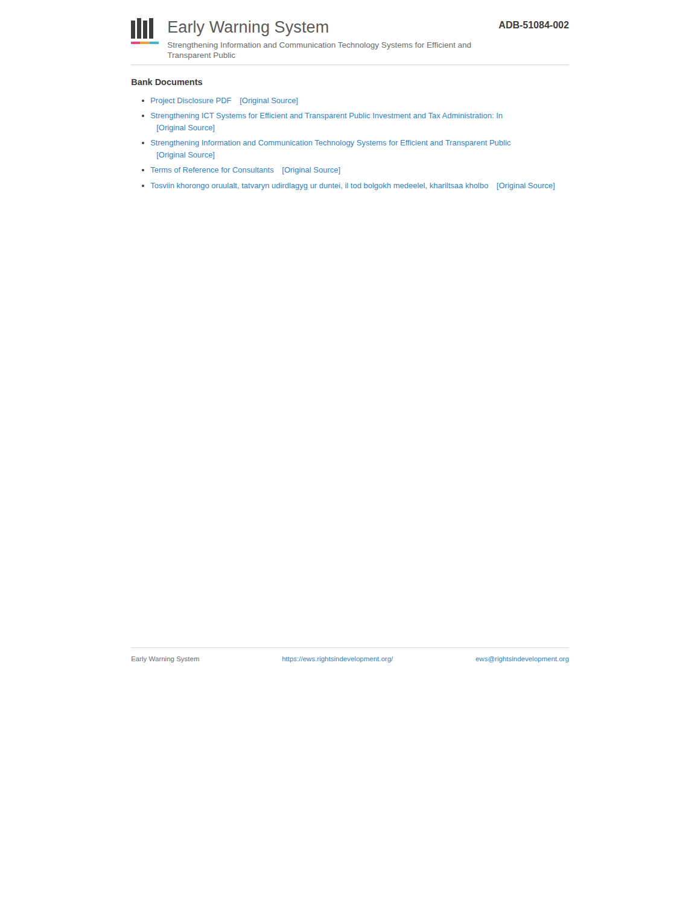Early Warning System
Strengthening Information and Communication Technology Systems for Efficient and Transparent Public
ADB-51084-002
Bank Documents
Project Disclosure PDF [Original Source]
Strengthening ICT Systems for Efficient and Transparent Public Investment and Tax Administration: In [Original Source]
Strengthening Information and Communication Technology Systems for Efficient and Transparent Public [Original Source]
Terms of Reference for Consultants [Original Source]
Tosviin khorongo oruulalt, tatvaryn udirdlagyg ur duntei, il tod bolgokh medeelel, khariltsaa kholbo [Original Source]
Early Warning System
https://ews.rightsindevelopment.org/
ews@rightsindevelopment.org